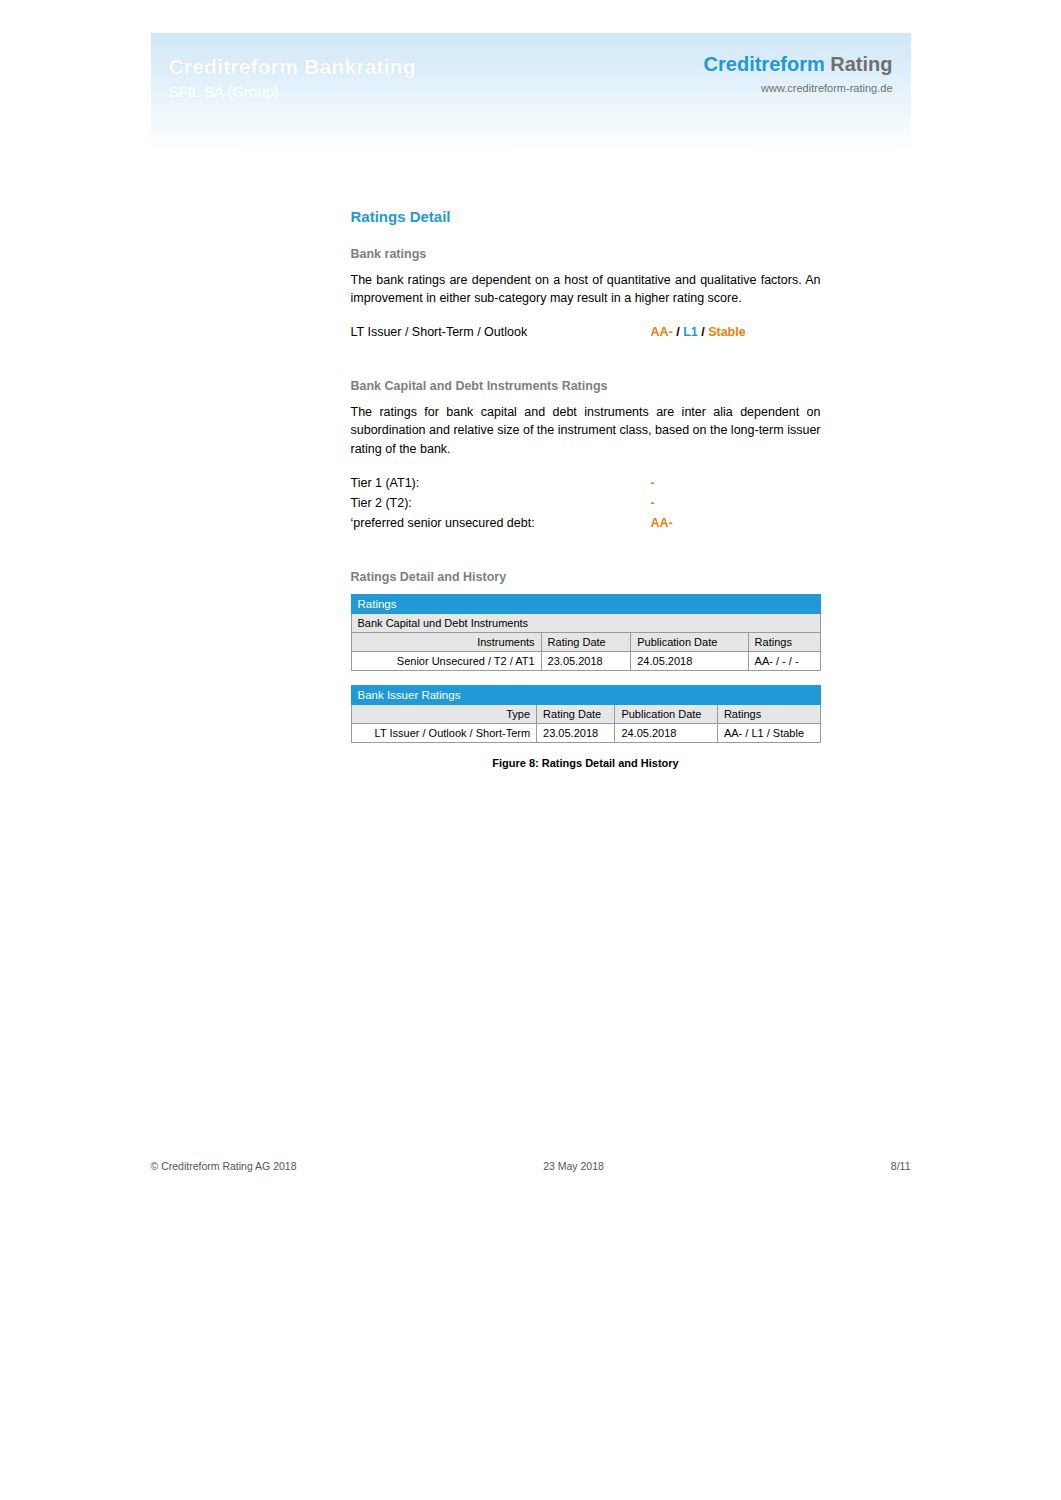Creditreform Bankrating
SFIL SA (Group)
Creditreform Rating
www.creditreform-rating.de
Ratings Detail
Bank ratings
The bank ratings are dependent on a host of quantitative and qualitative factors. An improvement in either sub-category may result in a higher rating score.
LT Issuer / Short-Term / Outlook AA- / L1 / Stable
Bank Capital and Debt Instruments Ratings
The ratings for bank capital and debt instruments are inter alia dependent on subordination and relative size of the instrument class, based on the long-term issuer rating of the bank.
Tier 1 (AT1): -
Tier 2 (T2): -
‘preferred senior unsecured debt: AA-
Ratings Detail and History
| Ratings |
| Bank Capital und Debt Instruments |
| Instruments | Rating Date | Publication Date | Ratings |
| Senior Unsecured / T2 / AT1 | 23.05.2018 | 24.05.2018 | AA- / - / - |
| Bank Issuer Ratings |
| Type | Rating Date | Publication Date | Ratings |
| LT Issuer / Outlook / Short-Term | 23.05.2018 | 24.05.2018 | AA- / L1 / Stable |
Figure 8: Ratings Detail and History
© Creditreform Rating AG 2018
23 May 2018
8/11